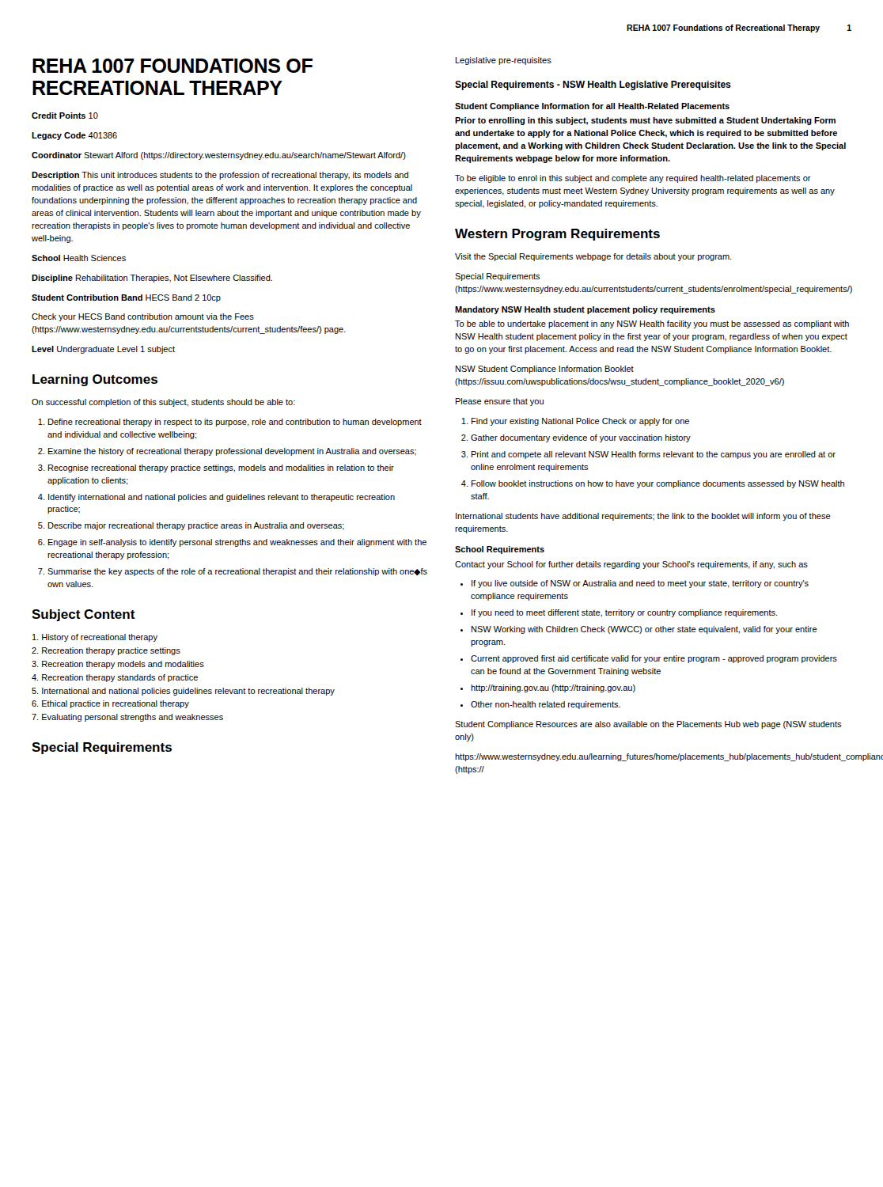REHA 1007 Foundations of Recreational Therapy1
REHA 1007 FOUNDATIONS OF RECREATIONAL THERAPY
Credit Points 10
Legacy Code 401386
Coordinator Stewart Alford (https://directory.westernsydney.edu.au/search/name/Stewart Alford/)
Description This unit introduces students to the profession of recreational therapy, its models and modalities of practice as well as potential areas of work and intervention. It explores the conceptual foundations underpinning the profession, the different approaches to recreation therapy practice and areas of clinical intervention. Students will learn about the important and unique contribution made by recreation therapists in people's lives to promote human development and individual and collective well-being.
School Health Sciences
Discipline Rehabilitation Therapies, Not Elsewhere Classified.
Student Contribution Band HECS Band 2 10cp
Check your HECS Band contribution amount via the Fees (https://www.westernsydney.edu.au/currentstudents/current_students/fees/) page.
Level Undergraduate Level 1 subject
Learning Outcomes
On successful completion of this subject, students should be able to:
Define recreational therapy in respect to its purpose, role and contribution to human development and individual and collective wellbeing;
Examine the history of recreational therapy professional development in Australia and overseas;
Recognise recreational therapy practice settings, models and modalities in relation to their application to clients;
Identify international and national policies and guidelines relevant to therapeutic recreation practice;
Describe major recreational therapy practice areas in Australia and overseas;
Engage in self-analysis to identify personal strengths and weaknesses and their alignment with the recreational therapy profession;
Summarise the key aspects of the role of a recreational therapist and their relationship with one◆fs own values.
Subject Content
1. History of recreational therapy
2. Recreation therapy practice settings
3. Recreation therapy models and modalities
4. Recreation therapy standards of practice
5. International and national policies guidelines relevant to recreational therapy
6. Ethical practice in recreational therapy
7. Evaluating personal strengths and weaknesses
Special Requirements
Legislative pre-requisites
Special Requirements - NSW Health Legislative Prerequisites
Student Compliance Information for all Health-Related Placements
Prior to enrolling in this subject, students must have submitted a Student Undertaking Form and undertake to apply for a National Police Check, which is required to be submitted before placement, and a Working with Children Check Student Declaration. Use the link to the Special Requirements webpage below for more information.
To be eligible to enrol in this subject and complete any required health-related placements or experiences, students must meet Western Sydney University program requirements as well as any special, legislated, or policy-mandated requirements.
Western Program Requirements
Visit the Special Requirements webpage for details about your program.
Special Requirements (https://www.westernsydney.edu.au/currentstudents/current_students/enrolment/special_requirements/)
Mandatory NSW Health student placement policy requirements
To be able to undertake placement in any NSW Health facility you must be assessed as compliant with NSW Health student placement policy in the first year of your program, regardless of when you expect to go on your first placement. Access and read the NSW Student Compliance Information Booklet.
NSW Student Compliance Information Booklet (https://issuu.com/uwspublications/docs/wsu_student_compliance_booklet_2020_v6/)
Please ensure that you
Find your existing National Police Check or apply for one
Gather documentary evidence of your vaccination history
Print and compete all relevant NSW Health forms relevant to the campus you are enrolled at or online enrolment requirements
Follow booklet instructions on how to have your compliance documents assessed by NSW health staff.
International students have additional requirements; the link to the booklet will inform you of these requirements.
School Requirements
Contact your School for further details regarding your School's requirements, if any, such as
If you live outside of NSW or Australia and need to meet your state, territory or country's compliance requirements
If you need to meet different state, territory or country compliance requirements.
NSW Working with Children Check (WWCC) or other state equivalent, valid for your entire program.
Current approved first aid certificate valid for your entire program - approved program providers can be found at the Government Training website
http://training.gov.au (http://training.gov.au)
Other non-health related requirements.
Student Compliance Resources are also available on the Placements Hub web page (NSW students only)
https://www.westernsydney.edu.au/learning_futures/home/placements_hub/placements_hub/student_compliance (https://